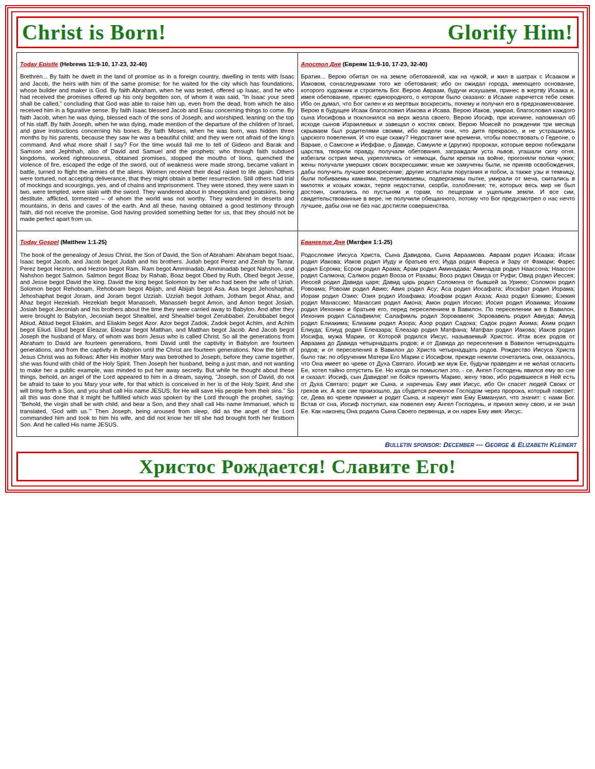Christ is Born! Glorify Him!
| Today Epistle (Hebrews 11:9-10, 17-23, 32-40) Brethren... By faith he dwelt in the land of promise as in a foreign country, dwelling in tents with Isaac and Jacob, the heirs with him of the same promise; for he waited for the city which has foundations, whose builder and maker is God. By faith Abraham, when he was tested, offered up Isaac, and he who had received the promises offered up his only begotten son, of whom it was said, “In Isaac your seed shall be called,” concluding that God was able to raise him up, even from the dead, from which he also received him in a figurative sense. By faith Isaac blessed Jacob and Esau concerning things to come. By faith Jacob, when he was dying, blessed each of the sons of Joseph, and worshiped, leaning on the top of his staff. By faith Joseph, when he was dying, made mention of the departure of the children of Israel, and gave instructions concerning his bones. By faith Moses, when he was born, was hidden three months by his parents, because they saw he was a beautiful child; and they were not afraid of the king’s command. And what more shall I say? For the time would fail me to tell of Gideon and Barak and Samson and Jephthah, also of David and Samuel and the prophets: who through faith subdued kingdoms, worked righteousness, obtained promises, stopped the mouths of lions, quenched the violence of fire, escaped the edge of the sword, out of weakness were made strong, became valiant in battle, turned to flight the armies of the aliens. Women received their dead raised to life again. Others were tortured, not accepting deliverance, that they might obtain a better resurrection. Still others had trial of mockings and scourgings, yes, and of chains and imprisonment. They were stoned, they were sawn in two, were tempted, were slain with the sword. They wandered about in sheepskins and goatskins, being destitute, afflicted, tormented – of whom the world was not worthy. They wandered in deserts and mountains, in dens and caves of the earth. And all these, having obtained a good testimony through faith, did not receive the promise, God having provided something better for us, that they should not be made perfect apart from us. | Апостол Дня (Евреям 11:9-10, 17-23, 32-40) Братия... Верою обитал он на земле обетованной, как на чужой, и жил в шатрах с Исааком и Иаковом, сонаследниками того же обетования; ибо он ожидал города, имеющего основание, которого художник и строитель Бог. Верою Авраам, будучи искушаем, принес в жертву Исаака и, имея обетование, принес единородного, о котором было сказано: в Исааке наречется тебе семя. Ибо он думал, что Бог силен и из мертвых воскресить, почему и получил его в предзнаменование. Верою в будущее Исаак благословил Иакова и Исава. Верою Иаков, умирая, благословил каждого сына Иосифова и поклонился на верх жезла своего. Верою Иосиф, при кончине, напоминал об исходе сынов Израилевых и завещал о костях своих. Верою Моисей по рождении три месяца скрываем был родителями своими, ибо видели они, что дитя прекрасно, и не устрашились царского повеления. И что еще скажу? Недостанет мне времени, чтобы повествовать о Гедеоне, о Вараке, о Самсоне и Иеффае, о Давиде, Самуиле и (других) пророках, которые верою побеждали царства, творили правду, получали обетования, заграждали уста львов, угашали силу огня, избегали острия меча, укреплялись от немощи, были крепки на войне, прогоняли полки чужих; жены получали умерших своих воскресшими; иные же замучены были, не приняв освобождения, дабы получить лучшее воскресение; другие испытали поругания и побои, а также узы и темницу, были побиваемы камнями, перепиливаемы, подвергаемы пытке, умирали от меча, скитались в милотях и козьих кожах, терпя недостатки, скорби, озлобления; те, которых весь мир не был достоин, скитались по пустыням и горам, по пещерам и ущельям земли. И все сии, свидетельствованные в вере, не получили обещанного, потому что Бог предусмотрел о нас нечто лучшее, дабы они не без нас достигли совершенства. |
| Today Gospel (Matthew 1:1-25) The book of the genealogy of Jesus Christ, the Son of David, the Son of Abraham: Abraham begot Isaac, Isaac begot Jacob, and Jacob begot Judah and his brothers. Judah begot Perez and Zerah by Tamar, Perez begot Hezron, and Hezron begot Ram. Ram begot Amminadab, Amminadab begot Nahshon, and Nahshon begot Salmon. Salmon begot Boaz by Rahab, Boaz begot Obed by Ruth, Obed begot Jesse, and Jesse begot David the king. David the king begot Solomon by her who had been the wife of Uriah. Solomon begot Rehoboam, Rehoboam begot Abijah, and Abijah begot Asa. Asa begot Jehoshaphat, Jehoshaphat begot Joram, and Joram begot Uzziah. Uzziah begot Jotham, Jotham begot Ahaz, and Ahaz begot Hezekiah. Hezekiah begot Manasseh, Manasseh begot Amon, and Amon begot Josiah. Josiah begot Jeconiah and his brothers about the time they were carried away to Babylon. And after they were brought to Babylon, Jeconiah begot Shealtiel, and Shealtiel begot Zerubbabel. Zerubbabel begot Abiud, Abiud begot Eliakim, and Eliakim begot Azor. Azor begot Zadok, Zadok begot Achim, and Achim begot Eliud. Eliud begot Eleazar, Eleazar begot Matthan, and Matthan begot Jacob. And Jacob begot Joseph the husband of Mary, of whom was born Jesus who is called Christ. So all the generations from Abraham to David are fourteen generations, from David until the captivity in Babylon are fourteen generations, and from the captivity in Babylon until the Christ are fourteen generations. Now the birth of Jesus Christ was as follows: After His mother Mary was betrothed to Joseph, before they came together, she was found with child of the Holy Spirit. Then Joseph her husband, being a just man, and not wanting to make her a public example, was minded to put her away secretly. But while he thought about these things, behold, an angel of the Lord appeared to him in a dream, saying, “Joseph, son of David, do not be afraid to take to you Mary your wife, for that which is conceived in her is of the Holy Spirit. And she will bring forth a Son, and you shall call His name JESUS, for He will save His people from their sins.” So all this was done that it might be fulfilled which was spoken by the Lord through the prophet, saying: “Behold, the virgin shall be with child, and bear a Son, and they shall call His name Immanuel, which is translated, ‘God with us.’” Then Joseph, being aroused from sleep, did as the angel of the Lord commanded him and took to him his wife, and did not know her till she had brought forth her firstborn Son. And he called His name JESUS. | Евангелие Дня (Матфея 1:1-25) Родословие Иисуса Христа, Сына Давидова, Сына Авраамова. Авраам родил Исаака; Исаак родил Иакова; Иаков родил Иуду и братьев его; Иуда родил Фареса и Зару от Фамари; Фарес родил Есрома; Есром родил Арама; Арам родил Аминадава; Аминадав родил Наассона; Наассон родил Салмона; Салмон родил Вооза от Рахавы; Вооз родил Овида от Руфи; Овид родил Иессея; Иессей родил Давида царя; Давид царь родил Соломона от бывшей за Уриею; Соломон родил Ровоама; Ровоам родил Авию; Авия родил Асу; Аса родил Иосафата; Иосафат родил Иорама; Иорам родил Озию; Озия родил Иоафама; Иоафам родил Ахаза; Ахаз родил Езекию; Езекия родил Манассию; Манассия родил Амона; Амон родил Иосию; Иосия родил Иоакима; Иоаким родил Иехонию и братьев его, перед переселением в Вавилон. По переселении же в Вавилон, Иехония родил Салафииля; Салафииль родил Зоровавеля; Зоровавель родил Авиуда; Авиуд родил Елиакима; Елиаким родил Азора; Азор родил Садока; Садок родил Ахима; Ахим родил Елиуда; Елиуд родил Елеазара; Елеазар родил Матфана; Матфан родил Иакова; Иаков родил Иосифа, мужа Марии, от Которой родился Иисус, называемый Христос. Итак всех родов от Авраама до Давида четырнадцать родов; и от Давида до переселения в Вавилон четырнадцать родов; и от переселения в Вавилон до Христа четырнадцать родов. Рождество Иисуса Христа было так: по обручении Матери Его Марии с Иосифом, прежде нежели сочетались они, оказалось, что Она имеет во чреве от Духа Святаго. Иосиф же муж Ее, будучи праведен и не желая огласить Ее, хотел тайно отпустить Ее. Но когда он помыслил это, - се, Ангел Господень явился ему во сне и сказал: Иосиф, сын Давидов! не бойся принять Марию, жену твою, ибо родившееся в Ней есть от Духа Святаго; родит же Сына, и наречешь Ему имя Иисус, ибо Он спасет людей Своих от грехов их. А все сие произошло, да сбудется реченное Господом через пророка, который говорит: се, Дева во чреве приимет и родит Сына, и нарекут имя Ему Еммануил, что значит: с нами Бог. Встав от сна, Иосиф поступил, как повелел ему Ангел Господень, и принял жену свою, и не знал Ее. Как наконец Она родила Сына Своего первенца, и он нарек Ему имя: Иисус. |
Bulletin sponsor: December --- George & Elizabeth Kleinert
Христос Рождается! Славите Его!